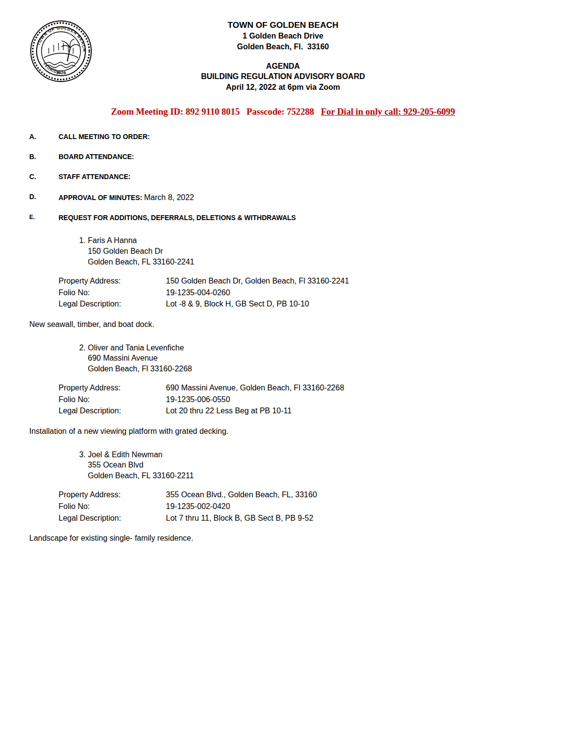1929 TOWN OF GOLDEN BEACH FLORIDA
TOWN OF GOLDEN BEACH
1 Golden Beach Drive
Golden Beach, Fl. 33160
AGENDA
BUILDING REGULATION ADVISORY BOARD
April 12, 2022 at 6pm via Zoom
Zoom Meeting ID: 892 9110 8015 Passcode: 752288 For Dial in only call: 929-205-6099
A.
CALL MEETING TO ORDER:
B.
BOARD ATTENDANCE:
C.
STAFF ATTENDANCE:
D.
APPROVAL OF MINUTES: March 8, 2022
E.
REQUEST FOR ADDITIONS, DEFERRALS, DELETIONS & WITHDRAWALS
Faris A Hanna
150 Golden Beach Dr
Golden Beach, FL 33160-2241
| Property Address: | 150 Golden Beach Dr, Golden Beach, Fl 33160-2241 |
| Folio No: | 19-1235-004-0260 |
| Legal Description: | Lot -8 & 9, Block H, GB Sect D, PB 10-10 |
New seawall, timber, and boat dock.
Oliver and Tania Levenfiche
690 Massini Avenue
Golden Beach, Fl 33160-2268
| Property Address: | 690 Massini Avenue, Golden Beach, Fl 33160-2268 |
| Folio No: | 19-1235-006-0550 |
| Legal Description: | Lot 20 thru 22 Less Beg at PB 10-11 |
Installation of a new viewing platform with grated decking.
Joel & Edith Newman
355 Ocean Blvd
Golden Beach, FL 33160-2211
| Property Address: | 355 Ocean Blvd., Golden Beach, FL, 33160 |
| Folio No: | 19-1235-002-0420 |
| Legal Description: | Lot 7 thru 11, Block B, GB Sect B, PB 9-52 |
Landscape for existing single- family residence.